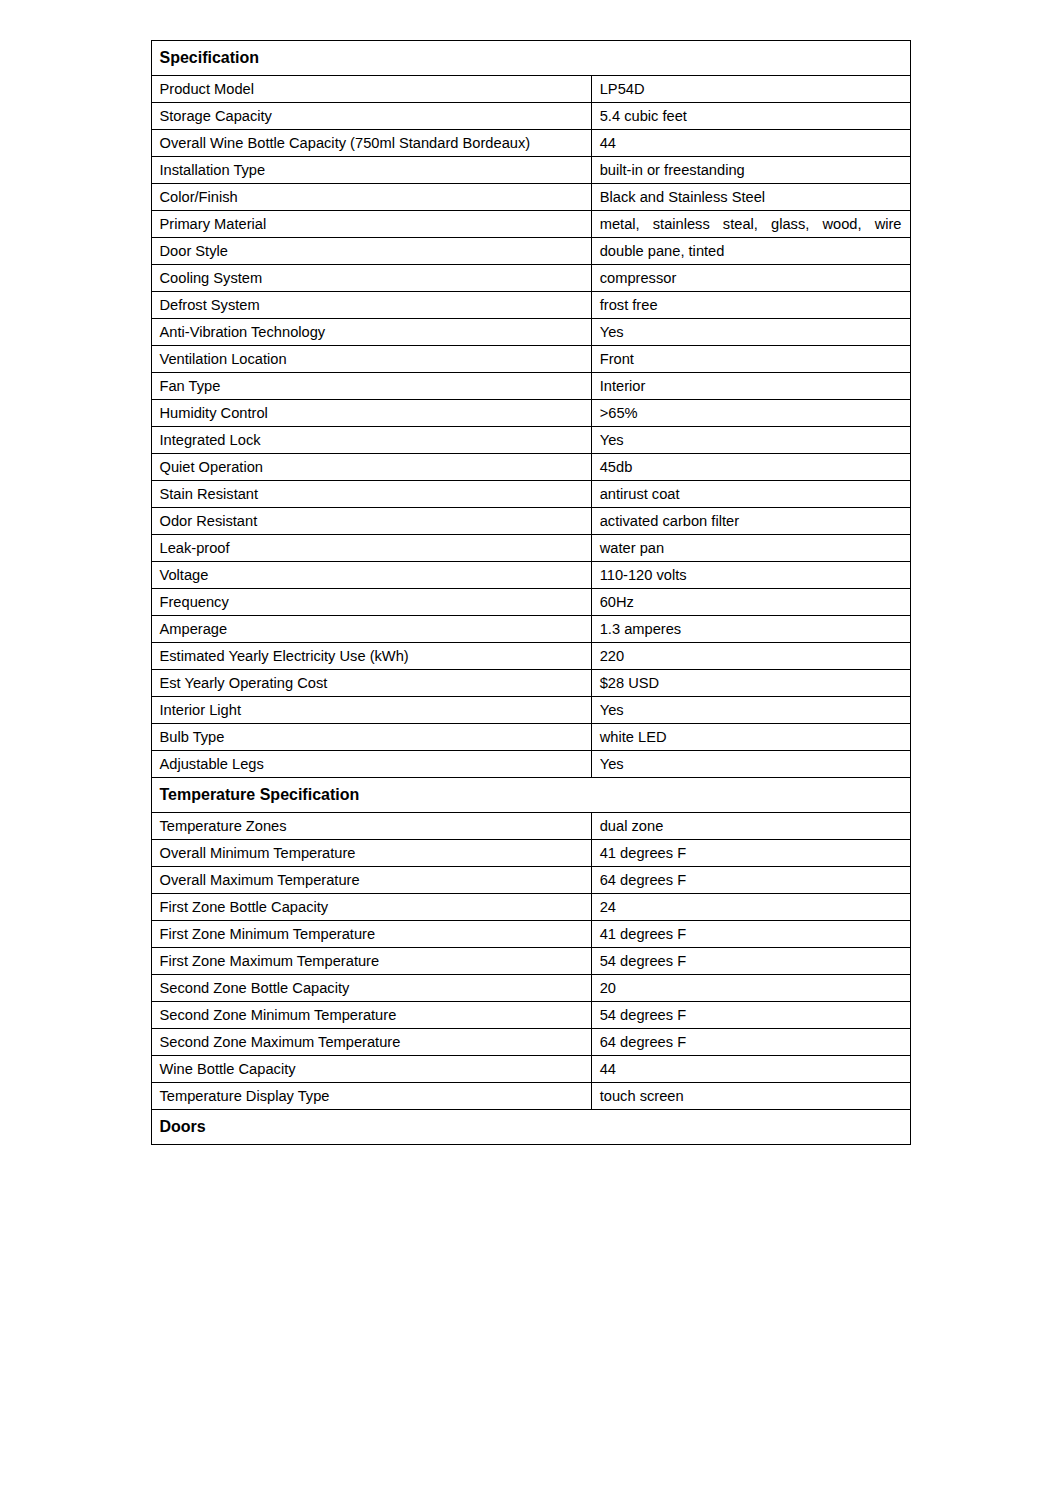| Specification |
| Product Model | LP54D |
| Storage Capacity | 5.4 cubic feet |
| Overall Wine Bottle Capacity (750ml Standard Bordeaux) | 44 |
| Installation Type | built-in or freestanding |
| Color/Finish | Black and Stainless Steel |
| Primary Material | metal, stainless steal, glass, wood, wire |
| Door Style | double pane, tinted |
| Cooling System | compressor |
| Defrost System | frost free |
| Anti-Vibration Technology | Yes |
| Ventilation Location | Front |
| Fan Type | Interior |
| Humidity Control | >65% |
| Integrated Lock | Yes |
| Quiet Operation | 45db |
| Stain Resistant | antirust coat |
| Odor Resistant | activated carbon filter |
| Leak-proof | water pan |
| Voltage | 110-120 volts |
| Frequency | 60Hz |
| Amperage | 1.3 amperes |
| Estimated Yearly Electricity Use (kWh) | 220 |
| Est Yearly Operating Cost | $28 USD |
| Interior Light | Yes |
| Bulb Type | white LED |
| Adjustable Legs | Yes |
| Temperature Specification |
| Temperature Zones | dual zone |
| Overall Minimum Temperature | 41 degrees F |
| Overall Maximum Temperature | 64 degrees F |
| First Zone Bottle Capacity | 24 |
| First Zone Minimum Temperature | 41 degrees F |
| First Zone Maximum Temperature | 54 degrees F |
| Second Zone Bottle Capacity | 20 |
| Second Zone Minimum Temperature | 54 degrees F |
| Second Zone Maximum Temperature | 64 degrees F |
| Wine Bottle Capacity | 44 |
| Temperature Display Type | touch screen |
| Doors |